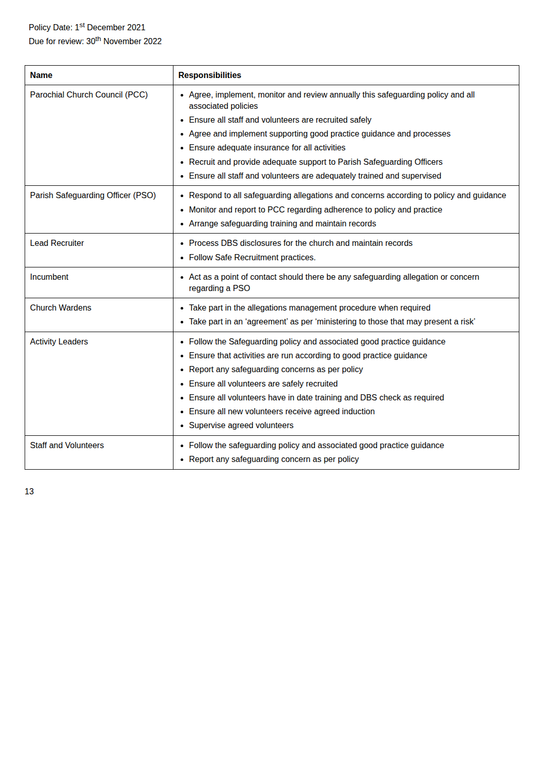Policy Date: 1st December 2021
Due for review: 30th November 2022
| Name | Responsibilities |
| --- | --- |
| Parochial Church Council (PCC) | Agree, implement, monitor and review annually this safeguarding policy and all associated policies Ensure all staff and volunteers are recruited safely Agree and implement supporting good practice guidance and processes Ensure adequate insurance for all activities Recruit and provide adequate support to Parish Safeguarding Officers Ensure all staff and volunteers are adequately trained and supervised |
| Parish Safeguarding Officer (PSO) | Respond to all safeguarding allegations and concerns according to policy and guidance Monitor and report to PCC regarding adherence to policy and practice Arrange safeguarding training and maintain records |
| Lead Recruiter | Process DBS disclosures for the church and maintain records Follow Safe Recruitment practices. |
| Incumbent | Act as a point of contact should there be any safeguarding allegation or concern regarding a PSO |
| Church Wardens | Take part in the allegations management procedure when required Take part in an ‘agreement’ as per ‘ministering to those that may present a risk’ |
| Activity Leaders | Follow the Safeguarding policy and associated good practice guidance Ensure that activities are run according to good practice guidance Report any safeguarding concerns as per policy Ensure all volunteers are safely recruited Ensure all volunteers have in date training and DBS check as required Ensure all new volunteers receive agreed induction Supervise agreed volunteers |
| Staff and Volunteers | Follow the safeguarding policy and associated good practice guidance Report any safeguarding concern as per policy |
13